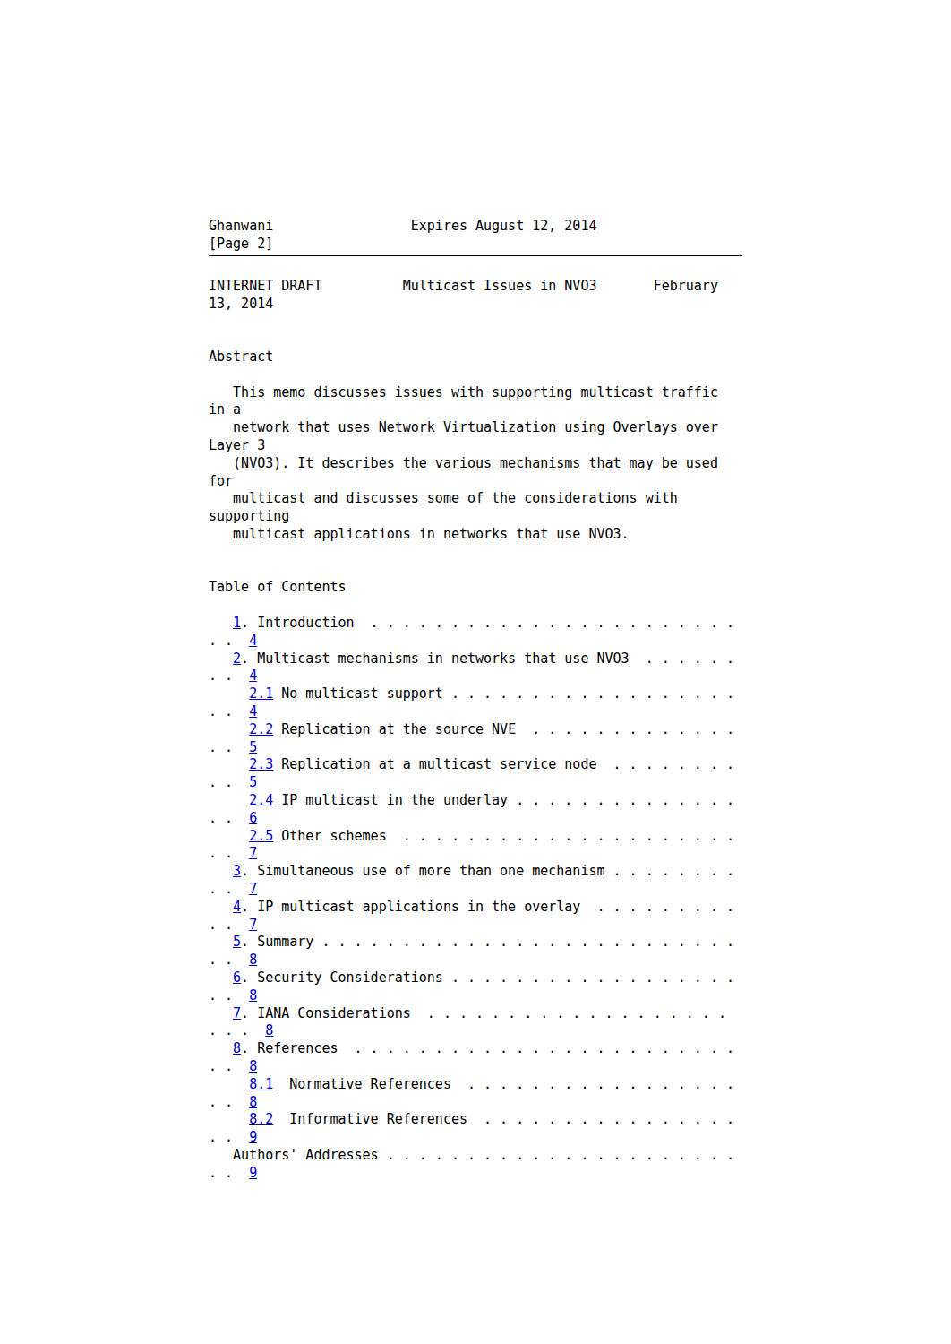Ghanwani                 Expires August 12, 2014               [Page 2]
INTERNET DRAFT          Multicast Issues in NVO3       February 13, 2014


Abstract

   This memo discusses issues with supporting multicast traffic in a
   network that uses Network Virtualization using Overlays over Layer 3
   (NVO3). It describes the various mechanisms that may be used for
   multicast and discusses some of the considerations with supporting
   multicast applications in networks that use NVO3.


Table of Contents

   1. Introduction  . . . . . . . . . . . . . . . . . . . . . . . . .  4
   2. Multicast mechanisms in networks that use NVO3  . . . . . . . .  4
     2.1 No multicast support . . . . . . . . . . . . . . . . . . . .  4
     2.2 Replication at the source NVE  . . . . . . . . . . . . . . .  5
     2.3 Replication at a multicast service node  . . . . . . . . . .  5
     2.4 IP multicast in the underlay . . . . . . . . . . . . . . . .  6
     2.5 Other schemes  . . . . . . . . . . . . . . . . . . . . . . .  7
   3. Simultaneous use of more than one mechanism . . . . . . . . . .  7
   4. IP multicast applications in the overlay  . . . . . . . . . . .  7
   5. Summary . . . . . . . . . . . . . . . . . . . . . . . . . . . .  8
   6. Security Considerations . . . . . . . . . . . . . . . . . . . .  8
   7. IANA Considerations  . . . . . . . . . . . . . . . . . . . . . .  8
   8. References  . . . . . . . . . . . . . . . . . . . . . . . . . .  8
     8.1  Normative References  . . . . . . . . . . . . . . . . . . .  8
     8.2  Informative References  . . . . . . . . . . . . . . . . . .  9
   Authors' Addresses . . . . . . . . . . . . . . . . . . . . . . . .  9